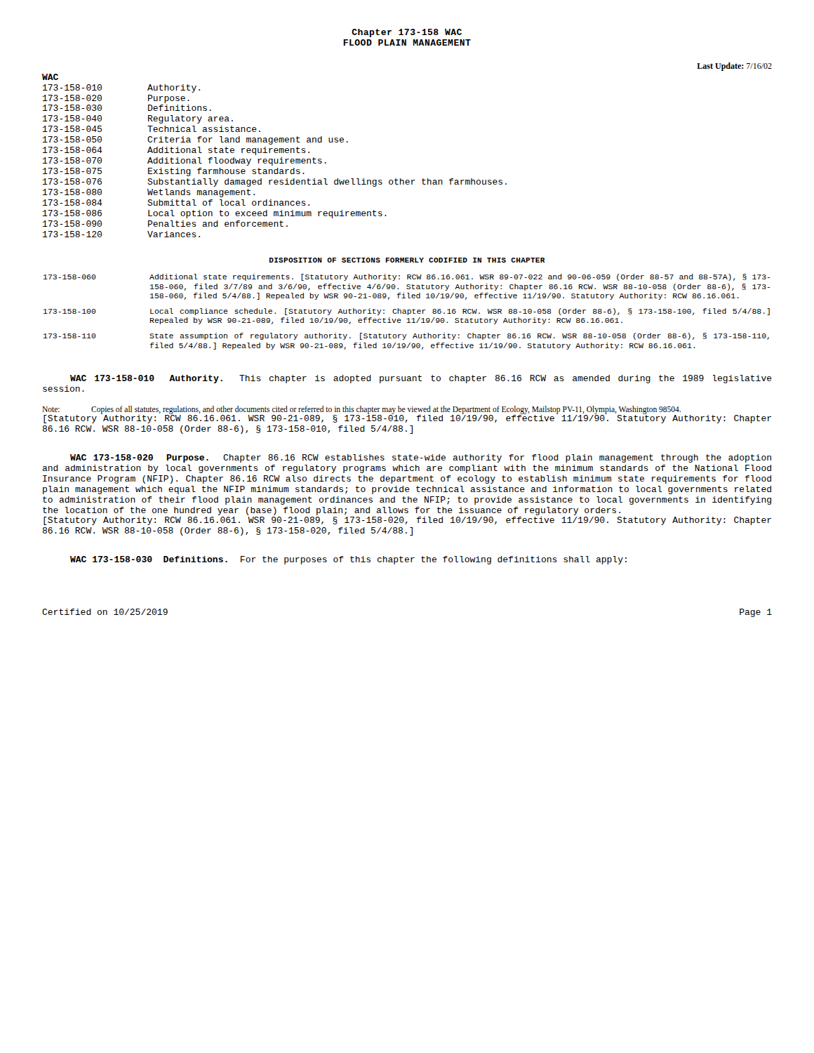Chapter 173-158 WACFLOOD PLAIN MANAGEMENT
Last Update: 7/16/02
WAC
| 173-158-010 | Authority. |
| 173-158-020 | Purpose. |
| 173-158-030 | Definitions. |
| 173-158-040 | Regulatory area. |
| 173-158-045 | Technical assistance. |
| 173-158-050 | Criteria for land management and use. |
| 173-158-064 | Additional state requirements. |
| 173-158-070 | Additional floodway requirements. |
| 173-158-075 | Existing farmhouse standards. |
| 173-158-076 | Substantially damaged residential dwellings other than farmhouses. |
| 173-158-080 | Wetlands management. |
| 173-158-084 | Submittal of local ordinances. |
| 173-158-086 | Local option to exceed minimum requirements. |
| 173-158-090 | Penalties and enforcement. |
| 173-158-120 | Variances. |
DISPOSITION OF SECTIONS FORMERLY CODIFIED IN THIS CHAPTER
| 173-158-060 | Additional state requirements. [Statutory Authority: RCW 86.16.061. WSR 89-07-022 and 90-06-059 (Order 88-57 and 88-57A), § 173-158-060, filed 3/7/89 and 3/6/90, effective 4/6/90. Statutory Authority: Chapter 86.16 RCW. WSR 88-10-058 (Order 88-6), § 173-158-060, filed 5/4/88.] Repealed by WSR 90-21-089, filed 10/19/90, effective 11/19/90. Statutory Authority: RCW 86.16.061. |
| 173-158-100 | Local compliance schedule. [Statutory Authority: Chapter 86.16 RCW. WSR 88-10-058 (Order 88-6), § 173-158-100, filed 5/4/88.] Repealed by WSR 90-21-089, filed 10/19/90, effective 11/19/90. Statutory Authority: RCW 86.16.061. |
| 173-158-110 | State assumption of regulatory authority. [Statutory Authority: Chapter 86.16 RCW. WSR 88-10-058 (Order 88-6), § 173-158-110, filed 5/4/88.] Repealed by WSR 90-21-089, filed 10/19/90, effective 11/19/90. Statutory Authority: RCW 86.16.061. |
WAC 173-158-010 Authority. This chapter is adopted pursuant to chapter 86.16 RCW as amended during the 1989 legislative session.
Note:
Copies of all statutes, regulations, and other documents cited or referred to in this chapter may be viewed at the Department of Ecology, Mailstop PV-11, Olympia, Washington 98504.
[Statutory Authority: RCW 86.16.061. WSR 90-21-089, § 173-158-010, filed 10/19/90, effective 11/19/90. Statutory Authority: Chapter 86.16 RCW. WSR 88-10-058 (Order 88-6), § 173-158-010, filed 5/4/88.]
WAC 173-158-020 Purpose. Chapter 86.16 RCW establishes state-wide authority for flood plain management through the adoption and administration by local governments of regulatory programs which are compliant with the minimum standards of the National Flood Insurance Program (NFIP). Chapter 86.16 RCW also directs the department of ecology to establish minimum state requirements for flood plain management which equal the NFIP minimum standards; to provide technical assistance and information to local governments related to administration of their flood plain management ordinances and the NFIP; to provide assistance to local governments in identifying the location of the one hundred year (base) flood plain; and allows for the issuance of regulatory orders.
[Statutory Authority: RCW 86.16.061. WSR 90-21-089, § 173-158-020, filed 10/19/90, effective 11/19/90. Statutory Authority: Chapter 86.16 RCW. WSR 88-10-058 (Order 88-6), § 173-158-020, filed 5/4/88.]
WAC 173-158-030 Definitions. For the purposes of this chapter the following definitions shall apply:
Certified on 10/25/2019 Page 1